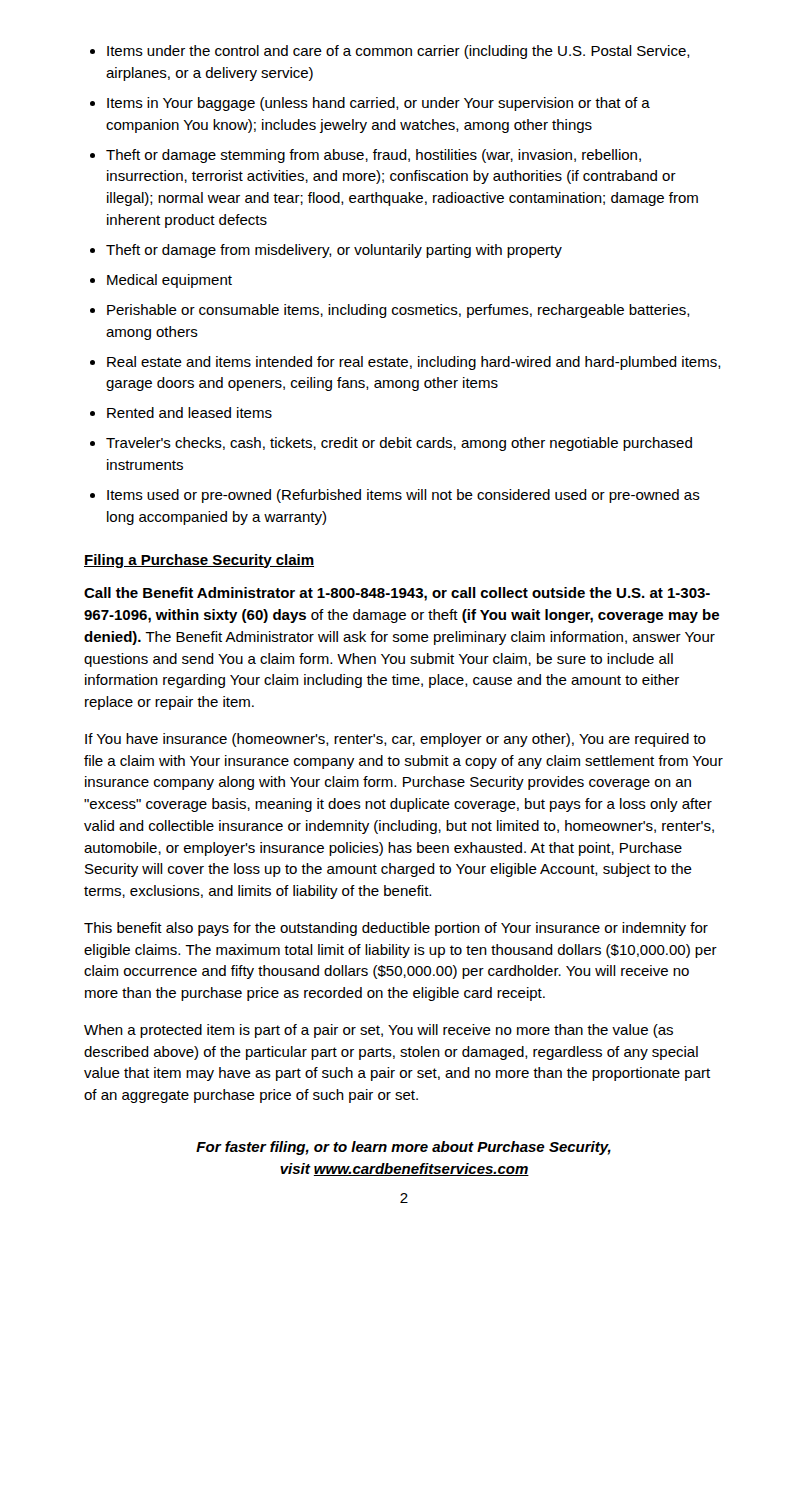Items under the control and care of a common carrier (including the U.S. Postal Service, airplanes, or a delivery service)
Items in Your baggage (unless hand carried, or under Your supervision or that of a companion You know); includes jewelry and watches, among other things
Theft or damage stemming from abuse, fraud, hostilities (war, invasion, rebellion, insurrection, terrorist activities, and more); confiscation by authorities (if contraband or illegal); normal wear and tear; flood, earthquake, radioactive contamination; damage from inherent product defects
Theft or damage from misdelivery, or voluntarily parting with property
Medical equipment
Perishable or consumable items, including cosmetics, perfumes, rechargeable batteries, among others
Real estate and items intended for real estate, including hard-wired and hard-plumbed items, garage doors and openers, ceiling fans, among other items
Rented and leased items
Traveler's checks, cash, tickets, credit or debit cards, among other negotiable purchased instruments
Items used or pre-owned (Refurbished items will not be considered used or pre-owned as long accompanied by a warranty)
Filing a Purchase Security claim
Call the Benefit Administrator at 1-800-848-1943, or call collect outside the U.S. at 1-303-967-1096, within sixty (60) days of the damage or theft (if You wait longer, coverage may be denied). The Benefit Administrator will ask for some preliminary claim information, answer Your questions and send You a claim form. When You submit Your claim, be sure to include all information regarding Your claim including the time, place, cause and the amount to either replace or repair the item.
If You have insurance (homeowner's, renter's, car, employer or any other), You are required to file a claim with Your insurance company and to submit a copy of any claim settlement from Your insurance company along with Your claim form. Purchase Security provides coverage on an "excess" coverage basis, meaning it does not duplicate coverage, but pays for a loss only after valid and collectible insurance or indemnity (including, but not limited to, homeowner's, renter's, automobile, or employer's insurance policies) has been exhausted. At that point, Purchase Security will cover the loss up to the amount charged to Your eligible Account, subject to the terms, exclusions, and limits of liability of the benefit.
This benefit also pays for the outstanding deductible portion of Your insurance or indemnity for eligible claims. The maximum total limit of liability is up to ten thousand dollars ($10,000.00) per claim occurrence and fifty thousand dollars ($50,000.00) per cardholder. You will receive no more than the purchase price as recorded on the eligible card receipt.
When a protected item is part of a pair or set, You will receive no more than the value (as described above) of the particular part or parts, stolen or damaged, regardless of any special value that item may have as part of such a pair or set, and no more than the proportionate part of an aggregate purchase price of such pair or set.
For faster filing, or to learn more about Purchase Security,
visit www.cardbenefitservices.com
2